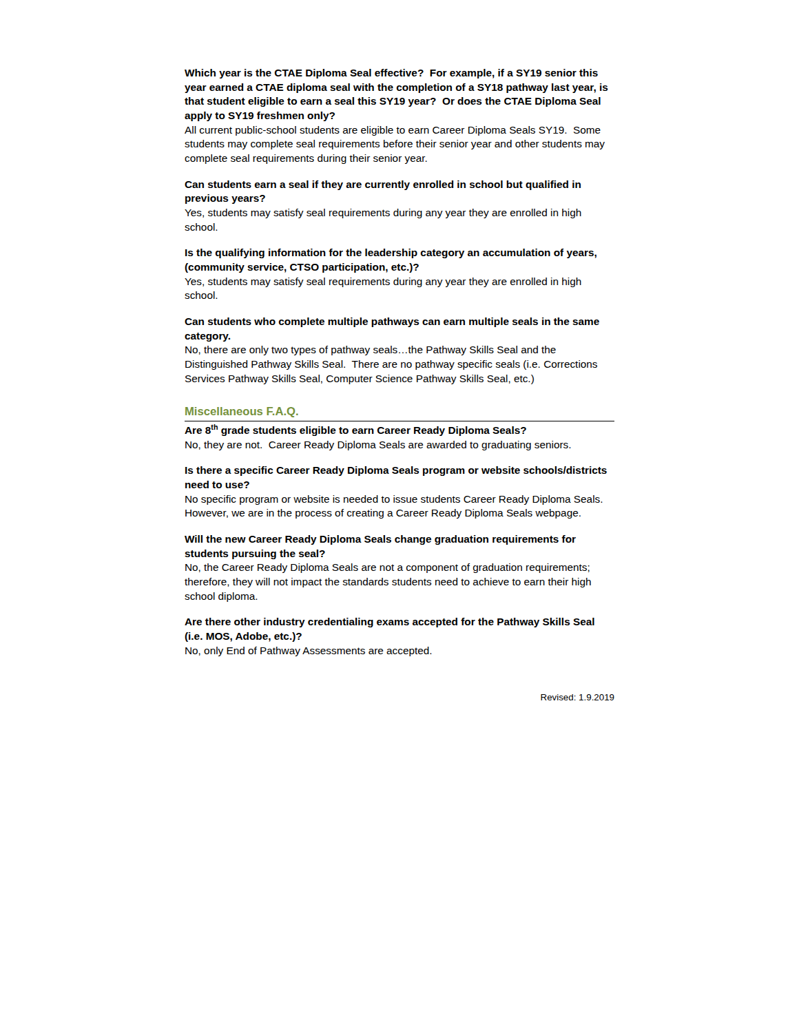Which year is the CTAE Diploma Seal effective? For example, if a SY19 senior this year earned a CTAE diploma seal with the completion of a SY18 pathway last year, is that student eligible to earn a seal this SY19 year? Or does the CTAE Diploma Seal apply to SY19 freshmen only?
All current public-school students are eligible to earn Career Diploma Seals SY19. Some students may complete seal requirements before their senior year and other students may complete seal requirements during their senior year.
Can students earn a seal if they are currently enrolled in school but qualified in previous years?
Yes, students may satisfy seal requirements during any year they are enrolled in high school.
Is the qualifying information for the leadership category an accumulation of years, (community service, CTSO participation, etc.)?
Yes, students may satisfy seal requirements during any year they are enrolled in high school.
Can students who complete multiple pathways can earn multiple seals in the same category.
No, there are only two types of pathway seals…the Pathway Skills Seal and the Distinguished Pathway Skills Seal. There are no pathway specific seals (i.e. Corrections Services Pathway Skills Seal, Computer Science Pathway Skills Seal, etc.)
Miscellaneous F.A.Q.
Are 8th grade students eligible to earn Career Ready Diploma Seals?
No, they are not. Career Ready Diploma Seals are awarded to graduating seniors.
Is there a specific Career Ready Diploma Seals program or website schools/districts need to use?
No specific program or website is needed to issue students Career Ready Diploma Seals. However, we are in the process of creating a Career Ready Diploma Seals webpage.
Will the new Career Ready Diploma Seals change graduation requirements for students pursuing the seal?
No, the Career Ready Diploma Seals are not a component of graduation requirements; therefore, they will not impact the standards students need to achieve to earn their high school diploma.
Are there other industry credentialing exams accepted for the Pathway Skills Seal (i.e. MOS, Adobe, etc.)?
No, only End of Pathway Assessments are accepted.
Revised: 1.9.2019